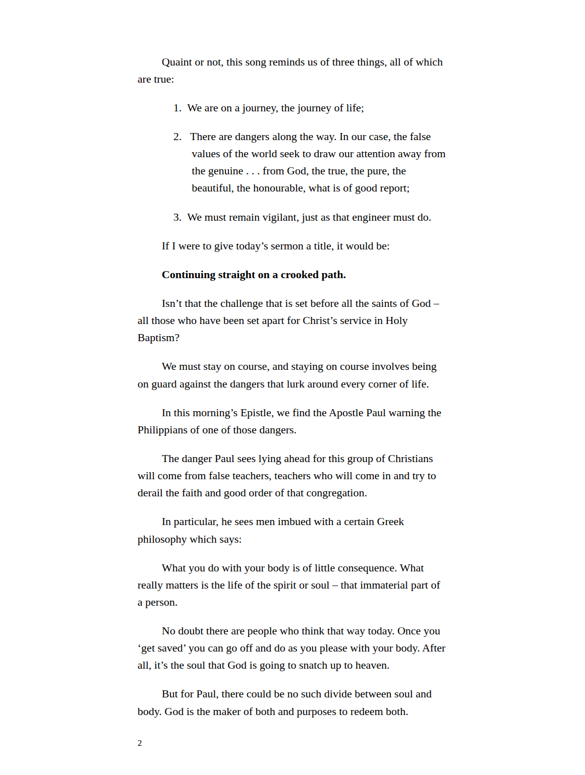Quaint or not, this song reminds us of three things, all of which are true:
We are on a journey, the journey of life;
There are dangers along the way. In our case, the false values of the world seek to draw our attention away from the genuine . . . from God, the true, the pure, the beautiful, the honourable, what is of good report;
We must remain vigilant, just as that engineer must do.
If I were to give today’s sermon a title, it would be:
Continuing straight on a crooked path.
Isn’t that the challenge that is set before all the saints of God – all those who have been set apart for Christ’s service in Holy Baptism?
We must stay on course, and staying on course involves being on guard against the dangers that lurk around every corner of life.
In this morning’s Epistle, we find the Apostle Paul warning the Philippians of one of those dangers.
The danger Paul sees lying ahead for this group of Christians will come from false teachers, teachers who will come in and try to derail the faith and good order of that congregation.
In particular, he sees men imbued with a certain Greek philosophy which says:
What you do with your body is of little consequence. What really matters is the life of the spirit or soul – that immaterial part of a person.
No doubt there are people who think that way today. Once you ‘get saved’ you can go off and do as you please with your body. After all, it’s the soul that God is going to snatch up to heaven.
But for Paul, there could be no such divide between soul and body. God is the maker of both and purposes to redeem both.
2